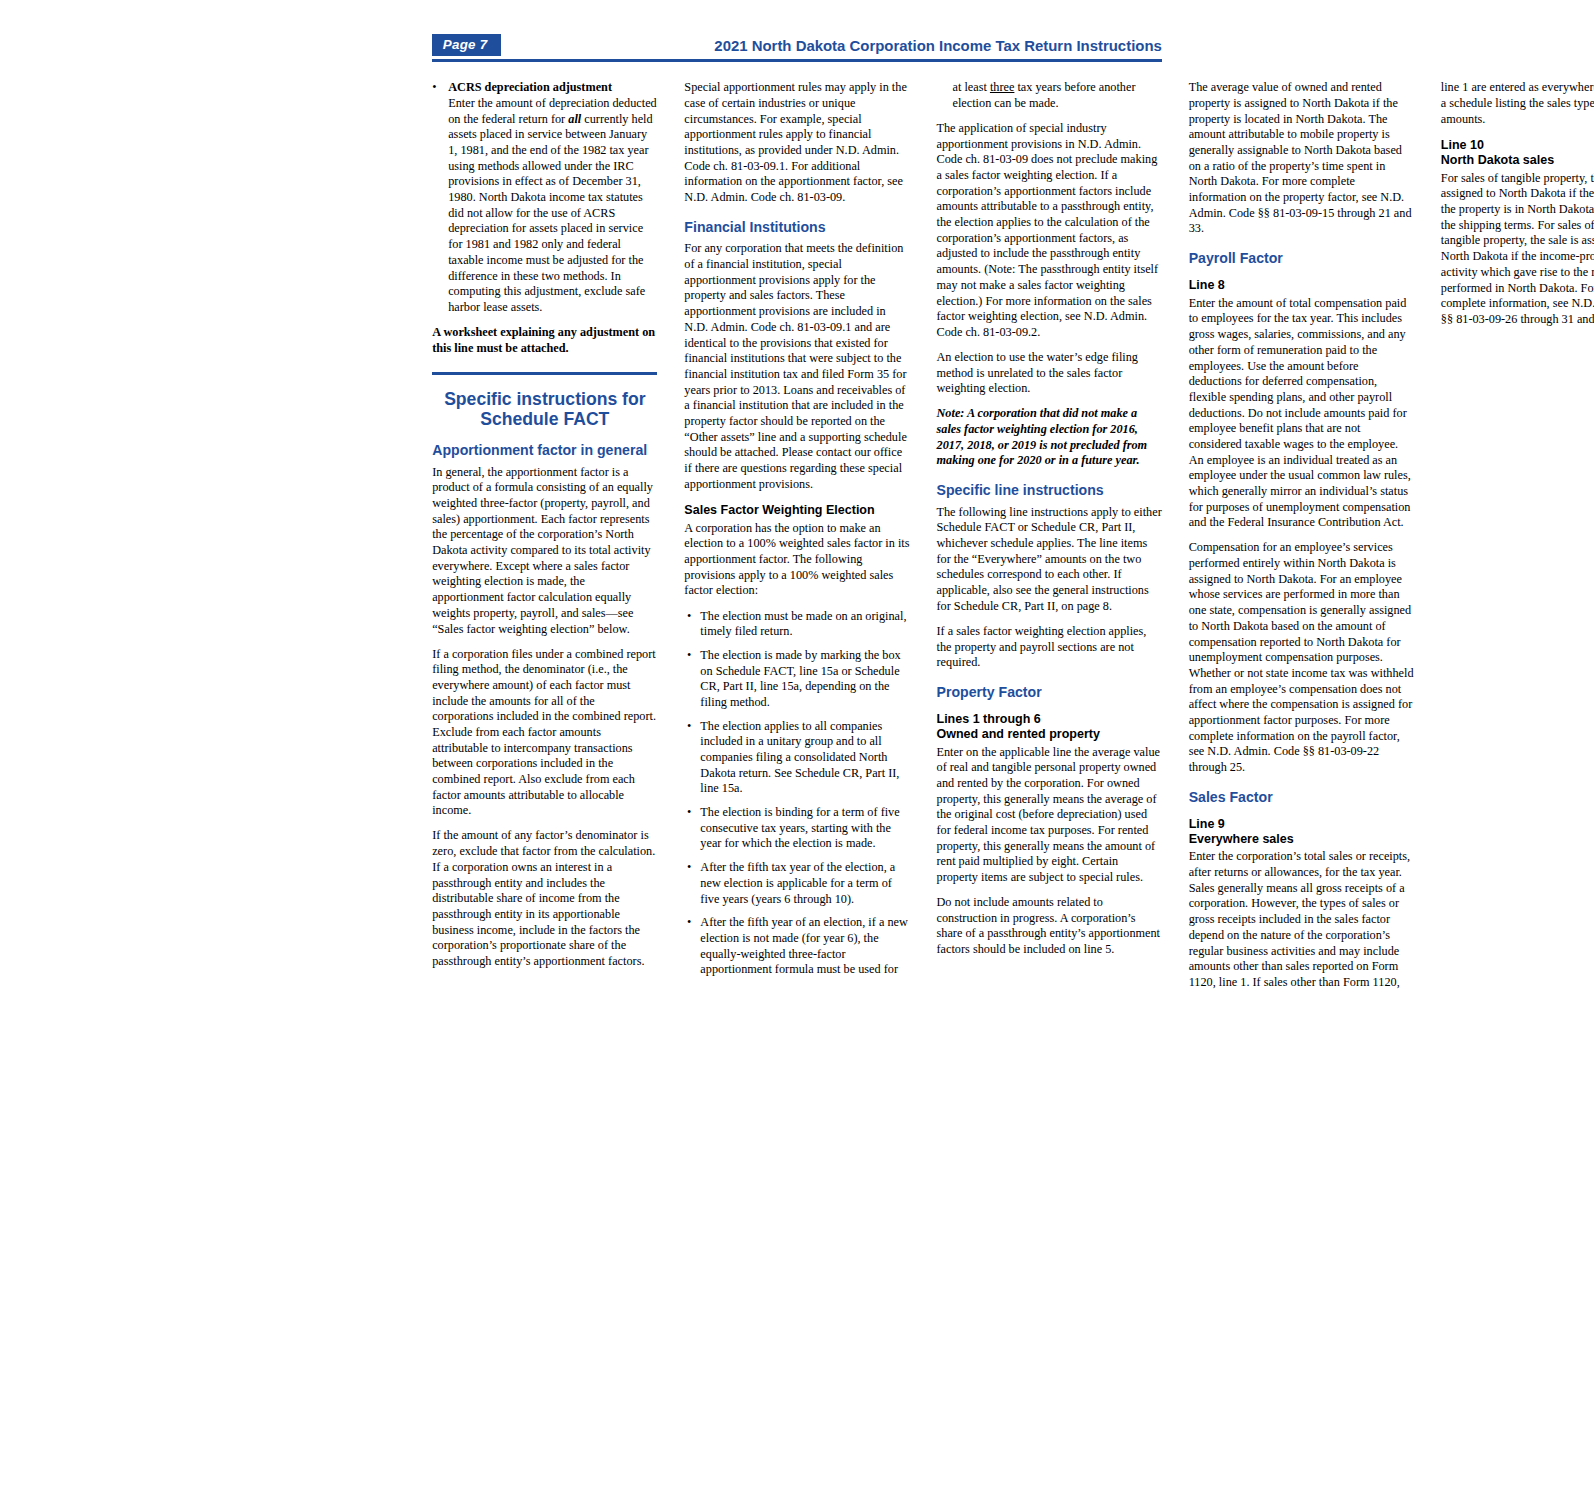Page 7
2021 North Dakota Corporation Income Tax Return Instructions
• ACRS depreciation adjustment
Enter the amount of depreciation deducted on the federal return for all currently held assets placed in service between January 1, 1981, and the end of the 1982 tax year using methods allowed under the IRC provisions in effect as of December 31, 1980. North Dakota income tax statutes did not allow for the use of ACRS depreciation for assets placed in service for 1981 and 1982 only and federal taxable income must be adjusted for the difference in these two methods. In computing this adjustment, exclude safe harbor lease assets.
A worksheet explaining any adjustment on this line must be attached.
Specific instructions for
Schedule FACT
Apportionment factor in general
In general, the apportionment factor is a product of a formula consisting of an equally weighted three-factor (property, payroll, and sales) apportionment. Each factor represents the percentage of the corporation’s North Dakota activity compared to its total activity everywhere. Except where a sales factor weighting election is made, the apportionment factor calculation equally weights property, payroll, and sales—see “Sales factor weighting election” below.
If a corporation files under a combined report filing method, the denominator (i.e., the everywhere amount) of each factor must include the amounts for all of the corporations included in the combined report. Exclude from each factor amounts attributable to intercompany transactions between corporations included in the combined report. Also exclude from each factor amounts attributable to allocable income.
If the amount of any factor’s denominator is zero, exclude that factor from the calculation. If a corporation owns an interest in a passthrough entity and includes the distributable share of income from the passthrough entity in its apportionable business income, include in the factors the corporation’s proportionate share of the passthrough entity’s apportionment factors.
Special apportionment rules may apply in the case of certain industries or unique circumstances. For example, special apportionment rules apply to financial institutions, as provided under N.D. Admin. Code ch. 81-03-09.1. For additional information on the apportionment factor, see N.D. Admin. Code ch. 81-03-09.
Financial Institutions
For any corporation that meets the definition of a financial institution, special apportionment provisions apply for the property and sales factors. These apportionment provisions are included in N.D. Admin. Code ch. 81-03-09.1 and are identical to the provisions that existed for financial institutions that were subject to the financial institution tax and filed Form 35 for years prior to 2013. Loans and receivables of a financial institution that are included in the property factor should be reported on the “Other assets” line and a supporting schedule should be attached. Please contact our office if there are questions regarding these special apportionment provisions.
Sales Factor Weighting Election
A corporation has the option to make an election to a 100% weighted sales factor in its apportionment factor. The following provisions apply to a 100% weighted sales factor election:
The election must be made on an original, timely filed return.
The election is made by marking the box on Schedule FACT, line 15a or Schedule CR, Part II, line 15a, depending on the filing method.
The election applies to all companies included in a unitary group and to all companies filing a consolidated North Dakota return. See Schedule CR, Part II, line 15a.
The election is binding for a term of five consecutive tax years, starting with the year for which the election is made.
After the fifth tax year of the election, a new election is applicable for a term of five years (years 6 through 10).
After the fifth year of an election, if a new election is not made (for year 6), the equally-weighted three-factor apportionment formula must be used for at least three tax years before another election can be made.
The application of special industry apportionment provisions in N.D. Admin. Code ch. 81-03-09 does not preclude making a sales factor weighting election. If a corporation’s apportionment factors include amounts attributable to a passthrough entity, the election applies to the calculation of the corporation’s apportionment factors, as adjusted to include the passthrough entity amounts. (Note: The passthrough entity itself may not make a sales factor weighting election.) For more information on the sales factor weighting election, see N.D. Admin. Code ch. 81-03-09.2.
An election to use the water’s edge filing method is unrelated to the sales factor weighting election.
Note: A corporation that did not make a sales factor weighting election for 2016, 2017, 2018, or 2019 is not precluded from making one for 2020 or in a future year.
Specific line instructions
The following line instructions apply to either Schedule FACT or Schedule CR, Part II, whichever schedule applies. The line items for the “Everywhere” amounts on the two schedules correspond to each other. If applicable, also see the general instructions for Schedule CR, Part II, on page 8.
If a sales factor weighting election applies, the property and payroll sections are not required.
Property Factor
Lines 1 through 6
Owned and rented property
Enter on the applicable line the average value of real and tangible personal property owned and rented by the corporation. For owned property, this generally means the average of the original cost (before depreciation) used for federal income tax purposes. For rented property, this generally means the amount of rent paid multiplied by eight. Certain property items are subject to special rules.
Do not include amounts related to construction in progress. A corporation’s share of a passthrough entity’s apportionment factors should be included on line 5.
The average value of owned and rented property is assigned to North Dakota if the property is located in North Dakota. The amount attributable to mobile property is generally assignable to North Dakota based on a ratio of the property’s time spent in North Dakota. For more complete information on the property factor, see N.D. Admin. Code §§ 81-03-09-15 through 21 and 33.
Payroll Factor
Line 8
Enter the amount of total compensation paid to employees for the tax year. This includes gross wages, salaries, commissions, and any other form of remuneration paid to the employees. Use the amount before deductions for deferred compensation, flexible spending plans, and other payroll deductions. Do not include amounts paid for employee benefit plans that are not considered taxable wages to the employee. An employee is an individual treated as an employee under the usual common law rules, which generally mirror an individual’s status for purposes of unemployment compensation and the Federal Insurance Contribution Act.
Compensation for an employee’s services performed entirely within North Dakota is assigned to North Dakota. For an employee whose services are performed in more than one state, compensation is generally assigned to North Dakota based on the amount of compensation reported to North Dakota for unemployment compensation purposes. Whether or not state income tax was withheld from an employee’s compensation does not affect where the compensation is assigned for apportionment factor purposes. For more complete information on the payroll factor, see N.D. Admin. Code §§ 81-03-09-22 through 25.
Sales Factor
Line 9
Everywhere sales
Enter the corporation’s total sales or receipts, after returns or allowances, for the tax year. Sales generally means all gross receipts of a corporation. However, the types of sales or gross receipts included in the sales factor depend on the nature of the corporation’s regular business activities and may include amounts other than sales reported on Form 1120, line 1. If sales other than Form 1120, line 1 are entered as everywhere sales, attach a schedule listing the sales types and amounts.
Line 10
North Dakota sales
For sales of tangible property, the sale is assigned to North Dakota if the destination of the property is in North Dakota, regardless of the shipping terms. For sales of other than tangible property, the sale is assigned to North Dakota if the income-producing activity which gave rise to the receipt is performed in North Dakota. For more complete information, see N.D. Admin. Code §§ 81-03-09-26 through 31 and 34.